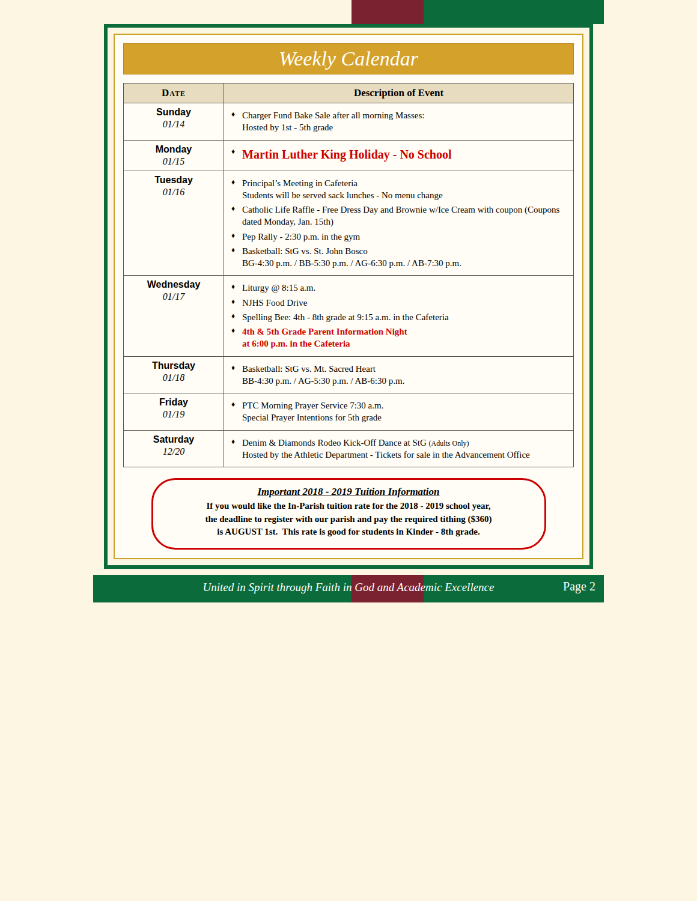Weekly Calendar
| Date | Description of Event |
| --- | --- |
| Sunday 01/14 | Charger Fund Bake Sale after all morning Masses: Hosted by 1st - 5th grade |
| Monday 01/15 | Martin Luther King Holiday - No School |
| Tuesday 01/16 | Principal’s Meeting in Cafeteria Students will be served sack lunches - No menu change Catholic Life Raffle - Free Dress Day and Brownie w/Ice Cream with coupon (Coupons dated Monday, Jan. 15th) Pep Rally - 2:30 p.m. in the gym Basketball: StG vs. St. John Bosco BG-4:30 p.m. / BB-5:30 p.m. / AG-6:30 p.m. / AB-7:30 p.m. |
| Wednesday 01/17 | Liturgy @ 8:15 a.m. NJHS Food Drive Spelling Bee: 4th - 8th grade at 9:15 a.m. in the Cafeteria 4th & 5th Grade Parent Information Night at 6:00 p.m. in the Cafeteria |
| Thursday 01/18 | Basketball: StG vs. Mt. Sacred Heart BB-4:30 p.m. / AG-5:30 p.m. / AB-6:30 p.m. |
| Friday 01/19 | PTC Morning Prayer Service 7:30 a.m. Special Prayer Intentions for 5th grade |
| Saturday 12/20 | Denim & Diamonds Rodeo Kick-Off Dance at StG (Adults Only) Hosted by the Athletic Department - Tickets for sale in the Advancement Office |
Important 2018 - 2019 Tuition Information
If you would like the In-Parish tuition rate for the 2018 - 2019 school year,
the deadline to register with our parish and pay the required tithing ($360)
is AUGUST 1st. This rate is good for students in Kinder - 8th grade.
United in Spirit through Faith in God and Academic Excellence
Page 2